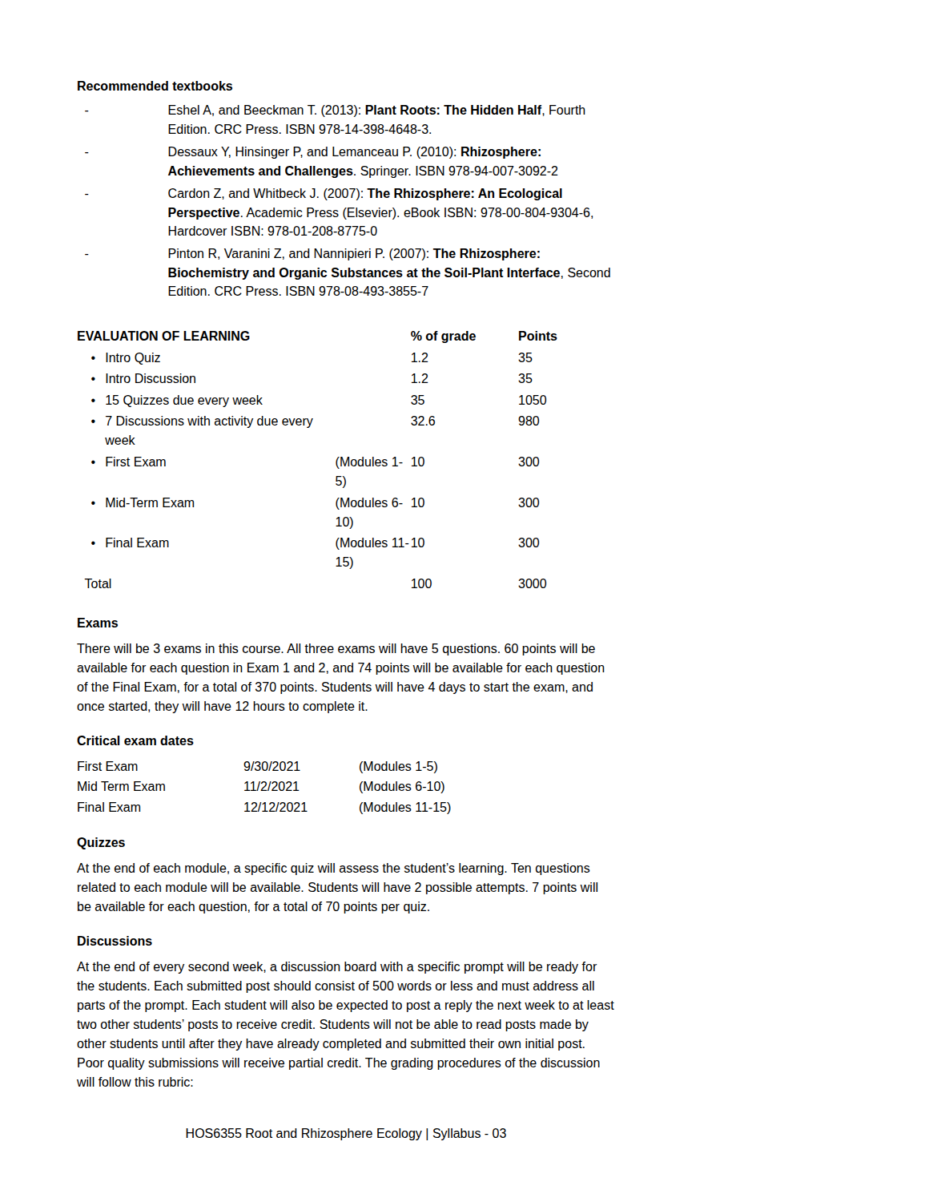Recommended textbooks
- Eshel A, and Beeckman T. (2013): Plant Roots: The Hidden Half, Fourth Edition. CRC Press. ISBN 978-14-398-4648-3.
- Dessaux Y, Hinsinger P, and Lemanceau P. (2010): Rhizosphere: Achievements and Challenges. Springer. ISBN 978-94-007-3092-2
- Cardon Z, and Whitbeck J. (2007): The Rhizosphere: An Ecological Perspective. Academic Press (Elsevier). eBook ISBN: 978-00-804-9304-6, Hardcover ISBN: 978-01-208-8775-0
- Pinton R, Varanini Z, and Nannipieri P. (2007): The Rhizosphere: Biochemistry and Organic Substances at the Soil-Plant Interface, Second Edition. CRC Press. ISBN 978-08-493-3855-7
| EVALUATION OF LEARNING | | % of grade | Points |
| --- | --- | --- | --- |
| Intro Quiz | | 1.2 | 35 |
| Intro Discussion | | 1.2 | 35 |
| 15 Quizzes due every week | | 35 | 1050 |
| 7 Discussions with activity due every week | | 32.6 | 980 |
| First Exam | (Modules 1-5) | 10 | 300 |
| Mid-Term Exam | (Modules 6-10) | 10 | 300 |
| Final Exam | (Modules 11-15) | 10 | 300 |
| Total | | 100 | 3000 |
Exams
There will be 3 exams in this course. All three exams will have 5 questions. 60 points will be available for each question in Exam 1 and 2, and 74 points will be available for each question of the Final Exam, for a total of 370 points. Students will have 4 days to start the exam, and once started, they will have 12 hours to complete it.
Critical exam dates
| First Exam | 9/30/2021 | (Modules 1-5) |
| Mid Term Exam | 11/2/2021 | (Modules 6-10) |
| Final Exam | 12/12/2021 | (Modules 11-15) |
Quizzes
At the end of each module, a specific quiz will assess the student’s learning. Ten questions related to each module will be available. Students will have 2 possible attempts. 7 points will be available for each question, for a total of 70 points per quiz.
Discussions
At the end of every second week, a discussion board with a specific prompt will be ready for the students. Each submitted post should consist of 500 words or less and must address all parts of the prompt. Each student will also be expected to post a reply the next week to at least two other students’ posts to receive credit. Students will not be able to read posts made by other students until after they have already completed and submitted their own initial post. Poor quality submissions will receive partial credit. The grading procedures of the discussion will follow this rubric:
HOS6355 Root and Rhizosphere Ecology | Syllabus - 03